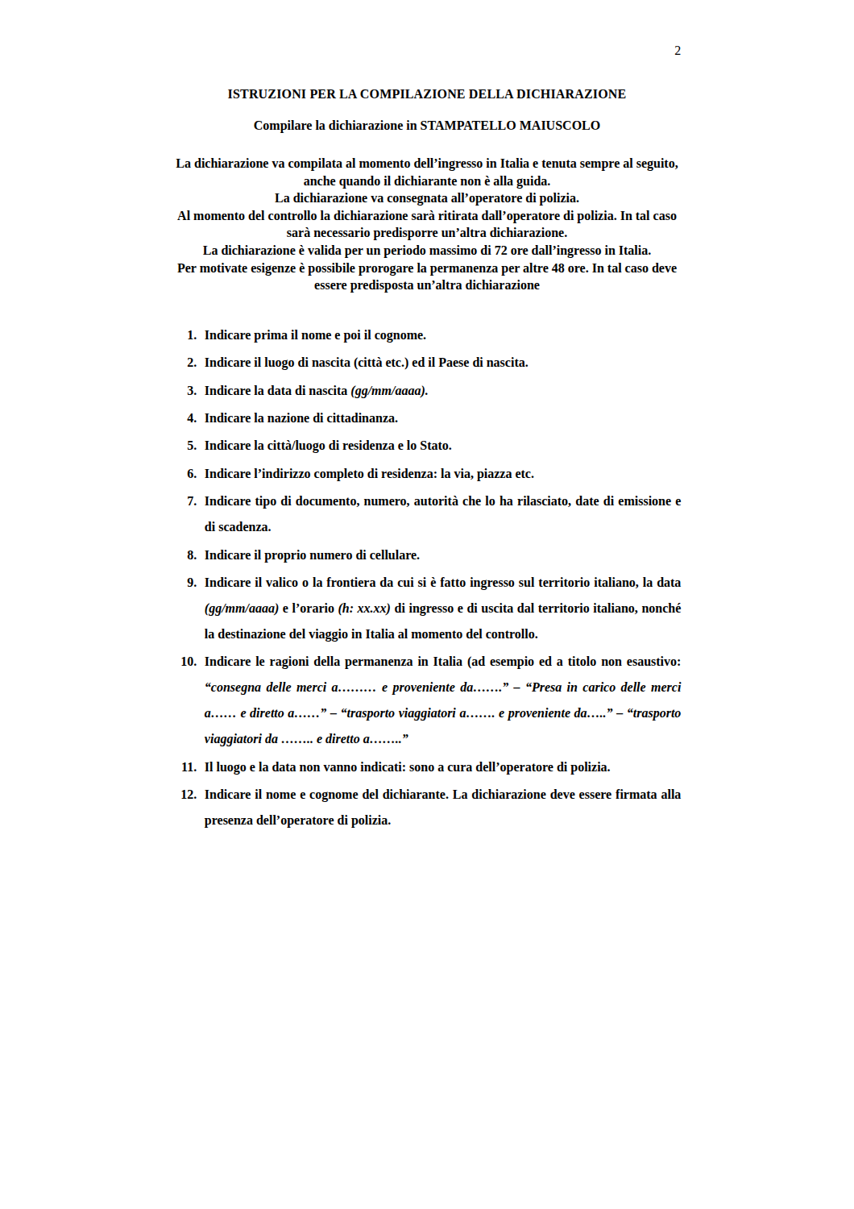2
ISTRUZIONI PER LA COMPILAZIONE DELLA DICHIARAZIONE
Compilare la dichiarazione in STAMPATELLO MAIUSCOLO
La dichiarazione va compilata al momento dell’ingresso in Italia e tenuta sempre al seguito, anche quando il dichiarante non è alla guida.
La dichiarazione va consegnata all’operatore di polizia.
Al momento del controllo la dichiarazione sarà ritirata dall’operatore di polizia. In tal caso sarà necessario predisporre un’altra dichiarazione.
La dichiarazione è valida per un periodo massimo di 72 ore dall’ingresso in Italia.
Per motivate esigenze è possibile prorogare la permanenza per altre 48 ore. In tal caso deve essere predisposta un’altra dichiarazione
Indicare prima il nome e poi il cognome.
Indicare il luogo di nascita (città etc.) ed il Paese di nascita.
Indicare la data di nascita (gg/mm/aaaa).
Indicare la nazione di cittadinanza.
Indicare la città/luogo di residenza e lo Stato.
Indicare l’indirizzo completo di residenza: la via, piazza etc.
Indicare tipo di documento, numero, autorità che lo ha rilasciato, date di emissione e di scadenza.
Indicare il proprio numero di cellulare.
Indicare il valico o la frontiera da cui si è fatto ingresso sul territorio italiano, la data (gg/mm/aaaa) e l’orario (h: xx.xx) di ingresso e di uscita dal territorio italiano, nonché la destinazione del viaggio in Italia al momento del controllo.
Indicare le ragioni della permanenza in Italia (ad esempio ed a titolo non esaustivo: “consegna delle merci a……… e proveniente da…….” – “Presa in carico delle merci a…… e diretto a……” – “trasporto viaggiatori a……. e proveniente da…..” – “trasporto viaggiatori da …….. e diretto a……..”
Il luogo e la data non vanno indicati: sono a cura dell’operatore di polizia.
Indicare il nome e cognome del dichiarante. La dichiarazione deve essere firmata alla presenza dell’operatore di polizia.